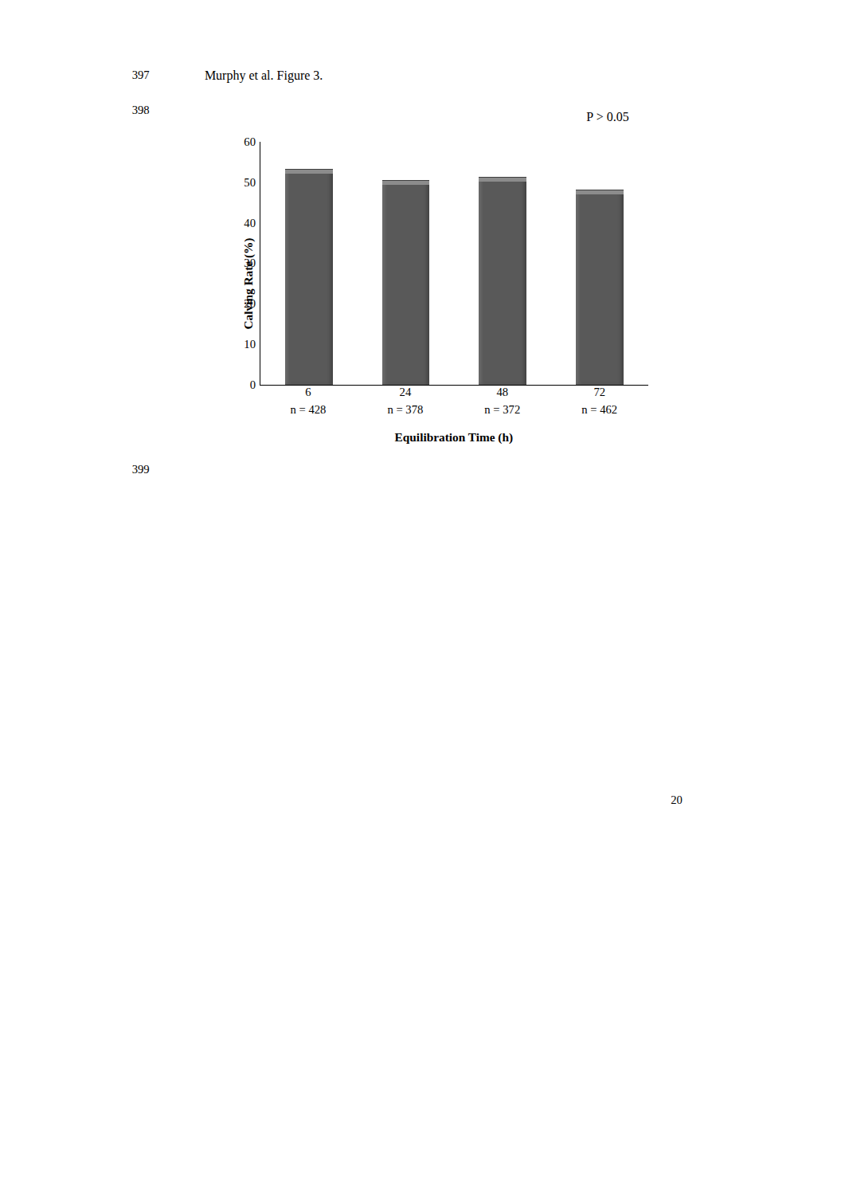397
Murphy et al. Figure 3.
398
P > 0.05
Calving Rate (%)
60 50 40 30 20 10 0
6
n = 428
24
n = 378
48
n = 372
72
n = 462
Equilibration Time (h)
399
20